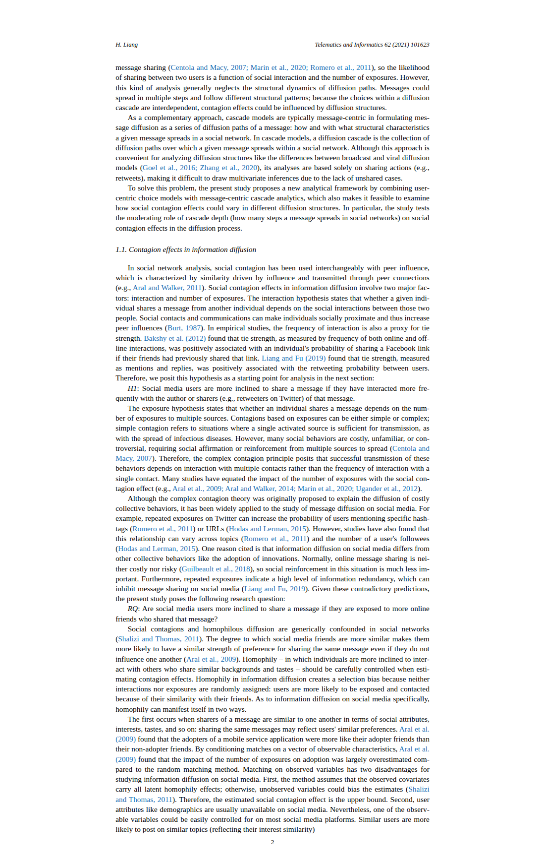H. Liang Telematics and Informatics 62 (2021) 101623
message sharing (Centola and Macy, 2007; Marin et al., 2020; Romero et al., 2011), so the likelihood of sharing between two users is a function of social interaction and the number of exposures. However, this kind of analysis generally neglects the structural dynamics of diffusion paths. Messages could spread in multiple steps and follow different structural patterns; because the choices within a diffusion cascade are interdependent, contagion effects could be influenced by diffusion structures.
As a complementary approach, cascade models are typically message-centric in formulating message diffusion as a series of diffusion paths of a message: how and with what structural characteristics a given message spreads in a social network. In cascade models, a diffusion cascade is the collection of diffusion paths over which a given message spreads within a social network. Although this approach is convenient for analyzing diffusion structures like the differences between broadcast and viral diffusion models (Goel et al., 2016; Zhang et al., 2020), its analyses are based solely on sharing actions (e.g., retweets), making it difficult to draw multivariate inferences due to the lack of unshared cases.
To solve this problem, the present study proposes a new analytical framework by combining user-centric choice models with message-centric cascade analytics, which also makes it feasible to examine how social contagion effects could vary in different diffusion structures. In particular, the study tests the moderating role of cascade depth (how many steps a message spreads in social networks) on social contagion effects in the diffusion process.
1.1. Contagion effects in information diffusion
In social network analysis, social contagion has been used interchangeably with peer influence, which is characterized by similarity driven by influence and transmitted through peer connections (e.g., Aral and Walker, 2011). Social contagion effects in information diffusion involve two major factors: interaction and number of exposures. The interaction hypothesis states that whether a given individual shares a message from another individual depends on the social interactions between those two people. Social contacts and communications can make individuals socially proximate and thus increase peer influences (Burt, 1987). In empirical studies, the frequency of interaction is also a proxy for tie strength. Bakshy et al. (2012) found that tie strength, as measured by frequency of both online and offline interactions, was positively associated with an individual's probability of sharing a Facebook link if their friends had previously shared that link. Liang and Fu (2019) found that tie strength, measured as mentions and replies, was positively associated with the retweeting probability between users. Therefore, we posit this hypothesis as a starting point for analysis in the next section:
H1: Social media users are more inclined to share a message if they have interacted more frequently with the author or sharers (e.g., retweeters on Twitter) of that message.
The exposure hypothesis states that whether an individual shares a message depends on the number of exposures to multiple sources. Contagions based on exposures can be either simple or complex; simple contagion refers to situations where a single activated source is sufficient for transmission, as with the spread of infectious diseases. However, many social behaviors are costly, unfamiliar, or controversial, requiring social affirmation or reinforcement from multiple sources to spread (Centola and Macy, 2007). Therefore, the complex contagion principle posits that successful transmission of these behaviors depends on interaction with multiple contacts rather than the frequency of interaction with a single contact. Many studies have equated the impact of the number of exposures with the social contagion effect (e.g., Aral et al., 2009; Aral and Walker, 2014; Marin et al., 2020; Ugander et al., 2012).
Although the complex contagion theory was originally proposed to explain the diffusion of costly collective behaviors, it has been widely applied to the study of message diffusion on social media. For example, repeated exposures on Twitter can increase the probability of users mentioning specific hashtags (Romero et al., 2011) or URLs (Hodas and Lerman, 2015). However, studies have also found that this relationship can vary across topics (Romero et al., 2011) and the number of a user's followees (Hodas and Lerman, 2015). One reason cited is that information diffusion on social media differs from other collective behaviors like the adoption of innovations. Normally, online message sharing is neither costly nor risky (Guilbeault et al., 2018), so social reinforcement in this situation is much less important. Furthermore, repeated exposures indicate a high level of information redundancy, which can inhibit message sharing on social media (Liang and Fu, 2019). Given these contradictory predictions, the present study poses the following research question:
RQ: Are social media users more inclined to share a message if they are exposed to more online friends who shared that message?
Social contagions and homophilous diffusion are generically confounded in social networks (Shalizi and Thomas, 2011). The degree to which social media friends are more similar makes them more likely to have a similar strength of preference for sharing the same message even if they do not influence one another (Aral et al., 2009). Homophily – in which individuals are more inclined to interact with others who share similar backgrounds and tastes – should be carefully controlled when estimating contagion effects. Homophily in information diffusion creates a selection bias because neither interactions nor exposures are randomly assigned: users are more likely to be exposed and contacted because of their similarity with their friends. As to information diffusion on social media specifically, homophily can manifest itself in two ways.
The first occurs when sharers of a message are similar to one another in terms of social attributes, interests, tastes, and so on: sharing the same messages may reflect users' similar preferences. Aral et al. (2009) found that the adopters of a mobile service application were more like their adopter friends than their non-adopter friends. By conditioning matches on a vector of observable characteristics, Aral et al. (2009) found that the impact of the number of exposures on adoption was largely overestimated compared to the random matching method. Matching on observed variables has two disadvantages for studying information diffusion on social media. First, the method assumes that the observed covariates carry all latent homophily effects; otherwise, unobserved variables could bias the estimates (Shalizi and Thomas, 2011). Therefore, the estimated social contagion effect is the upper bound. Second, user attributes like demographics are usually unavailable on social media. Nevertheless, one of the observable variables could be easily controlled for on most social media platforms. Similar users are more likely to post on similar topics (reflecting their interest similarity)
2